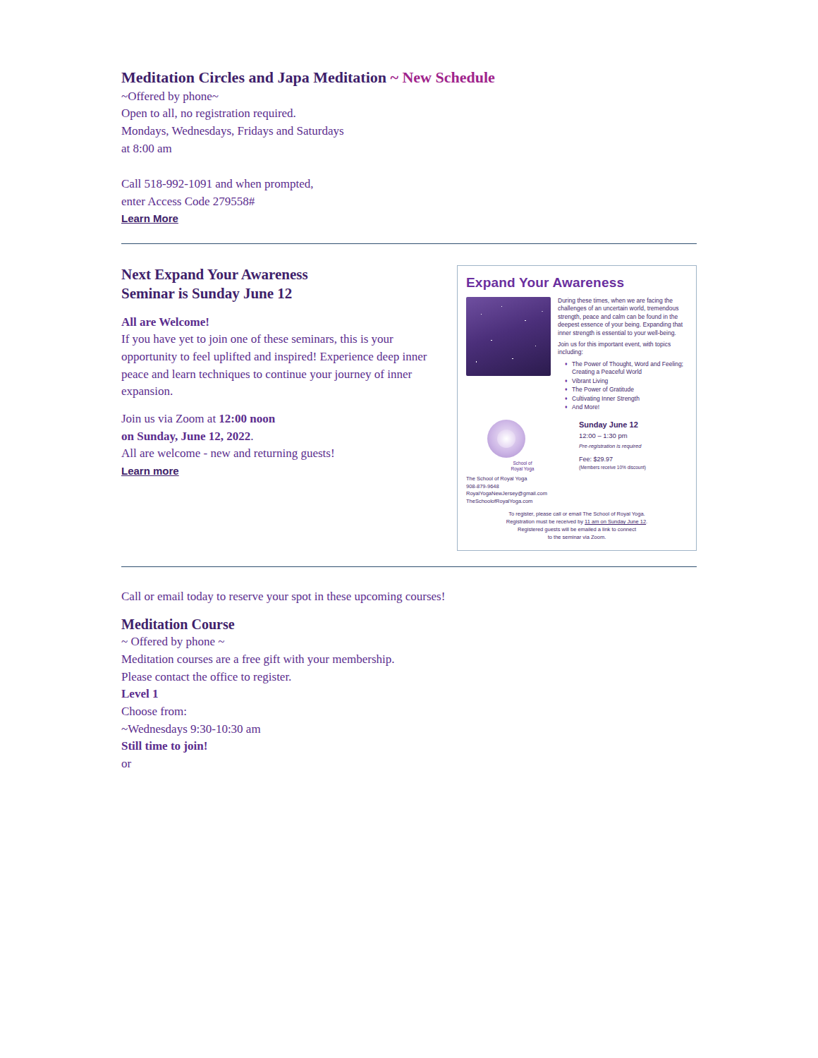Meditation Circles and Japa Meditation ~ New Schedule
~Offered by phone~
Open to all, no registration required.
Mondays, Wednesdays, Fridays and Saturdays
at 8:00 am
Call 518-992-1091 and when prompted,
enter Access Code 279558#
Learn More
Next Expand Your Awareness
Seminar is Sunday June 12
All are Welcome!
If you have yet to join one of these seminars, this is your opportunity to feel uplifted and inspired! Experience deep inner peace and learn techniques to continue your journey of inner expansion.
Join us via Zoom at 12:00 noon
on Sunday, June 12, 2022.
All are welcome - new and returning guests!
Learn more
Expand Your Awareness
During these times, when we are facing the challenges of an uncertain world, tremendous strength, peace and calm can be found in the deepest essence of your being. Expanding that inner strength is essential to your well-being.
Join us for this important event, with topics including:
The Power of Thought, Word and Feeling; Creating a Peaceful World
Vibrant Living
The Power of Gratitude
Cultivating Inner Strength
And More!
School of
Royal Yoga
The School of Royal Yoga
908-879-9648
RoyalYogaNewJersey@gmail.com
TheSchoolofRoyalYoga.com
Sunday June 12
12:00 – 1:30 pm
Pre-registration is required
Fee: $29.97 (Members receive 10% discount)
To register, please call or email The School of Royal Yoga.
Registration must be received by 11 am on Sunday June 12.
Registered guests will be emailed a link to connect
to the seminar via Zoom.
Call or email today to reserve your spot in these upcoming courses!
Meditation Course
~ Offered by phone ~
Meditation courses are a free gift with your membership.
Please contact the office to register.
Level 1
Choose from:
~Wednesdays 9:30-10:30 am
Still time to join!
or